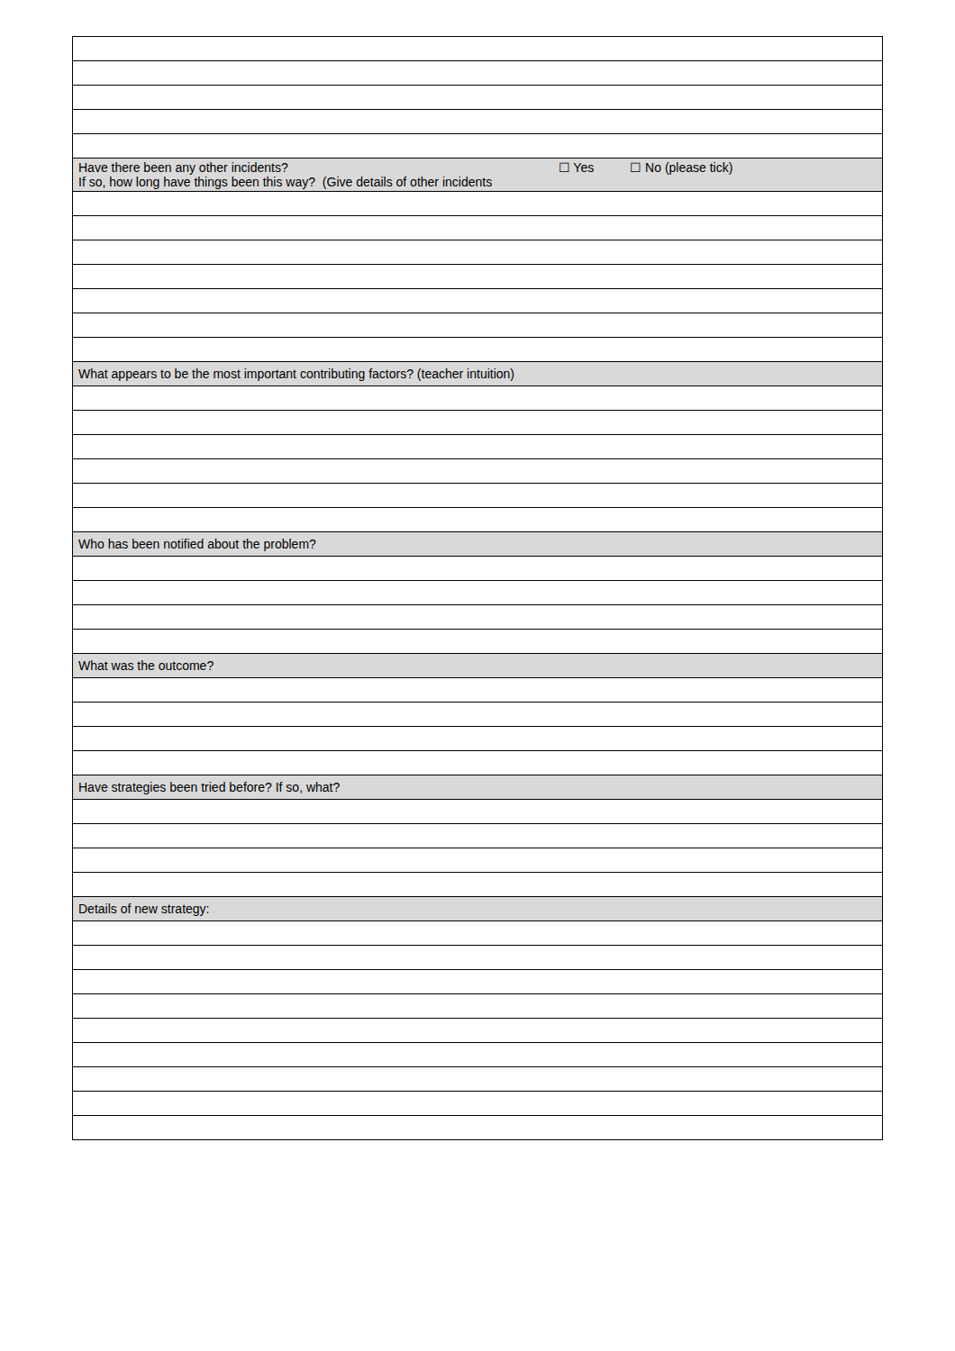| Have there been any other incidents? ☐ Yes ☐ No (please tick) If so, how long have things been this way? (Give details of other incidents |
| What appears to be the most important contributing factors? (teacher intuition) |
| Who has been notified about the problem? |
| What was the outcome? |
| Have strategies been tried before? If so, what? |
| Details of new strategy: |